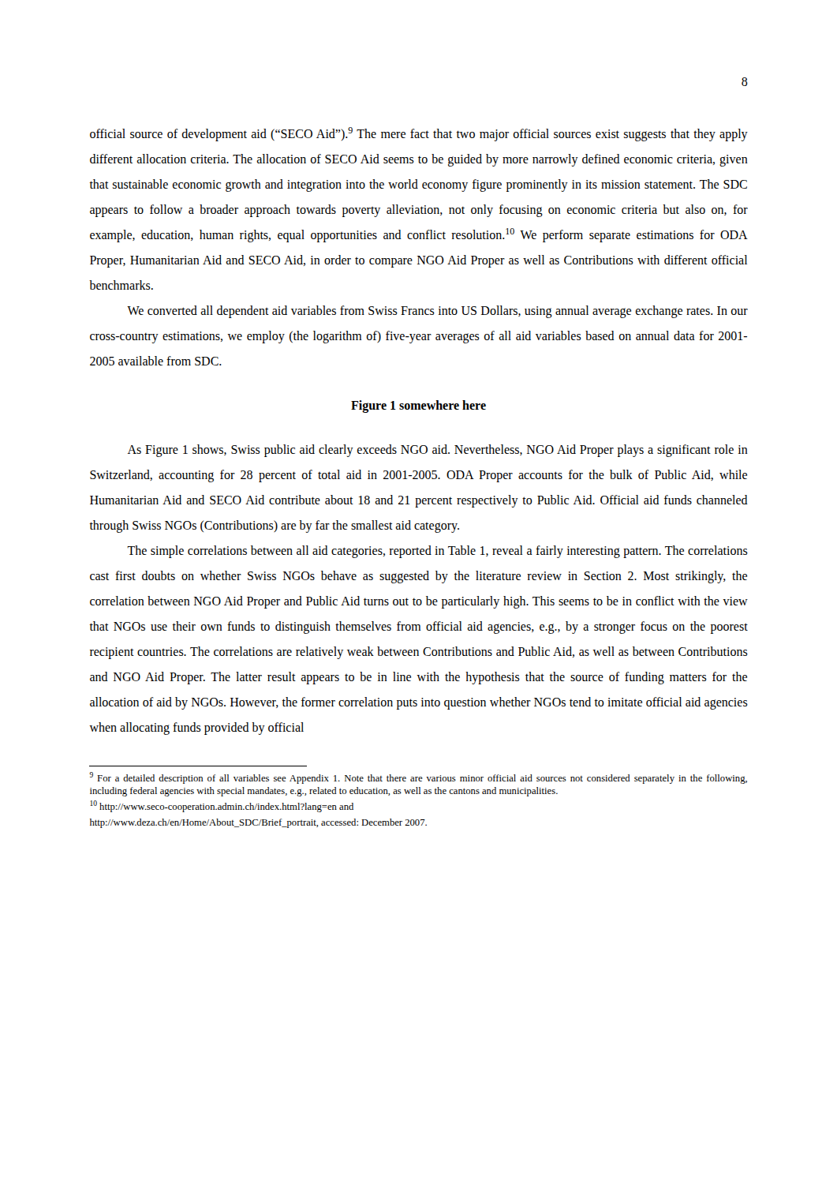8
official source of development aid (“SECO Aid”).9 The mere fact that two major official sources exist suggests that they apply different allocation criteria. The allocation of SECO Aid seems to be guided by more narrowly defined economic criteria, given that sustainable economic growth and integration into the world economy figure prominently in its mission statement. The SDC appears to follow a broader approach towards poverty alleviation, not only focusing on economic criteria but also on, for example, education, human rights, equal opportunities and conflict resolution.10 We perform separate estimations for ODA Proper, Humanitarian Aid and SECO Aid, in order to compare NGO Aid Proper as well as Contributions with different official benchmarks.
We converted all dependent aid variables from Swiss Francs into US Dollars, using annual average exchange rates. In our cross-country estimations, we employ (the logarithm of) five-year averages of all aid variables based on annual data for 2001-2005 available from SDC.
Figure 1 somewhere here
As Figure 1 shows, Swiss public aid clearly exceeds NGO aid. Nevertheless, NGO Aid Proper plays a significant role in Switzerland, accounting for 28 percent of total aid in 2001-2005. ODA Proper accounts for the bulk of Public Aid, while Humanitarian Aid and SECO Aid contribute about 18 and 21 percent respectively to Public Aid. Official aid funds channeled through Swiss NGOs (Contributions) are by far the smallest aid category.
The simple correlations between all aid categories, reported in Table 1, reveal a fairly interesting pattern. The correlations cast first doubts on whether Swiss NGOs behave as suggested by the literature review in Section 2. Most strikingly, the correlation between NGO Aid Proper and Public Aid turns out to be particularly high. This seems to be in conflict with the view that NGOs use their own funds to distinguish themselves from official aid agencies, e.g., by a stronger focus on the poorest recipient countries. The correlations are relatively weak between Contributions and Public Aid, as well as between Contributions and NGO Aid Proper. The latter result appears to be in line with the hypothesis that the source of funding matters for the allocation of aid by NGOs. However, the former correlation puts into question whether NGOs tend to imitate official aid agencies when allocating funds provided by official
9 For a detailed description of all variables see Appendix 1. Note that there are various minor official aid sources not considered separately in the following, including federal agencies with special mandates, e.g., related to education, as well as the cantons and municipalities.
10 http://www.seco-cooperation.admin.ch/index.html?lang=en and
http://www.deza.ch/en/Home/About_SDC/Brief_portrait, accessed: December 2007.